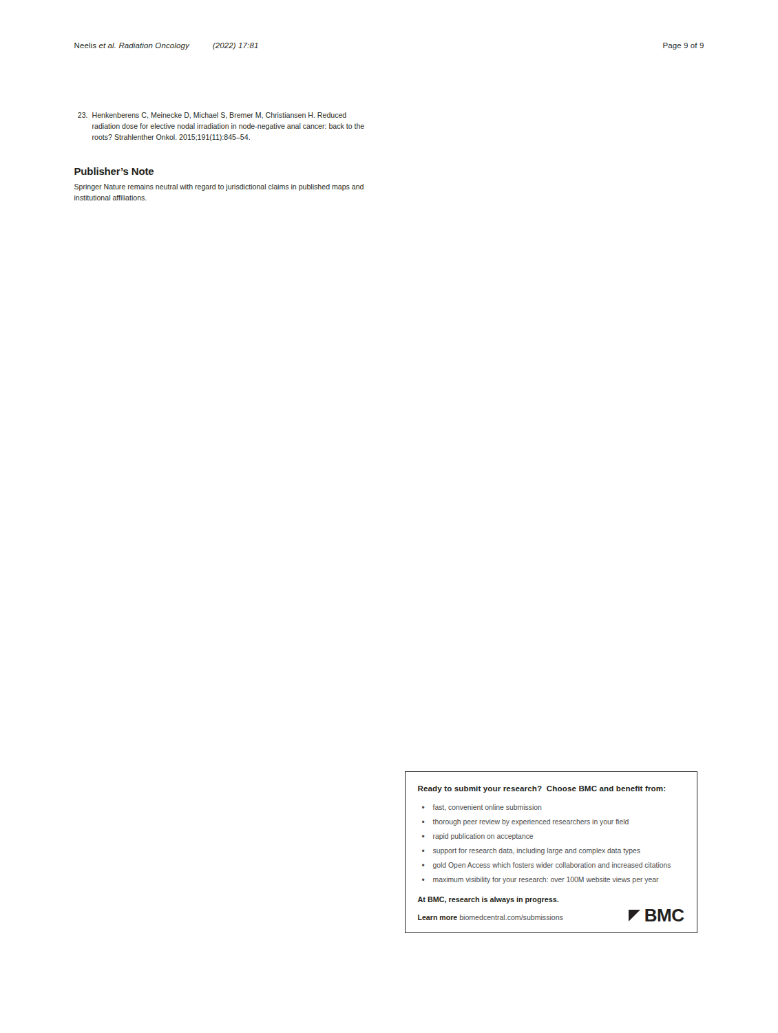Neelis et al. Radiation Oncology(2022) 17:81 Page 9 of 9
23. Henkenberens C, Meinecke D, Michael S, Bremer M, Christiansen H. Reduced radiation dose for elective nodal irradiation in node-negative anal cancer: back to the roots? Strahlenther Onkol. 2015;191(11):845–54.
Publisher’s Note
Springer Nature remains neutral with regard to jurisdictional claims in published maps and institutional affiliations.
Ready to submit your research? Choose BMC and benefit from:
fast, convenient online submission
thorough peer review by experienced researchers in your field
rapid publication on acceptance
support for research data, including large and complex data types
gold Open Access which fosters wider collaboration and increased citations
maximum visibility for your research: over 100M website views per year
At BMC, research is always in progress.
Learn more biomedcentral.com/submissions
BMC